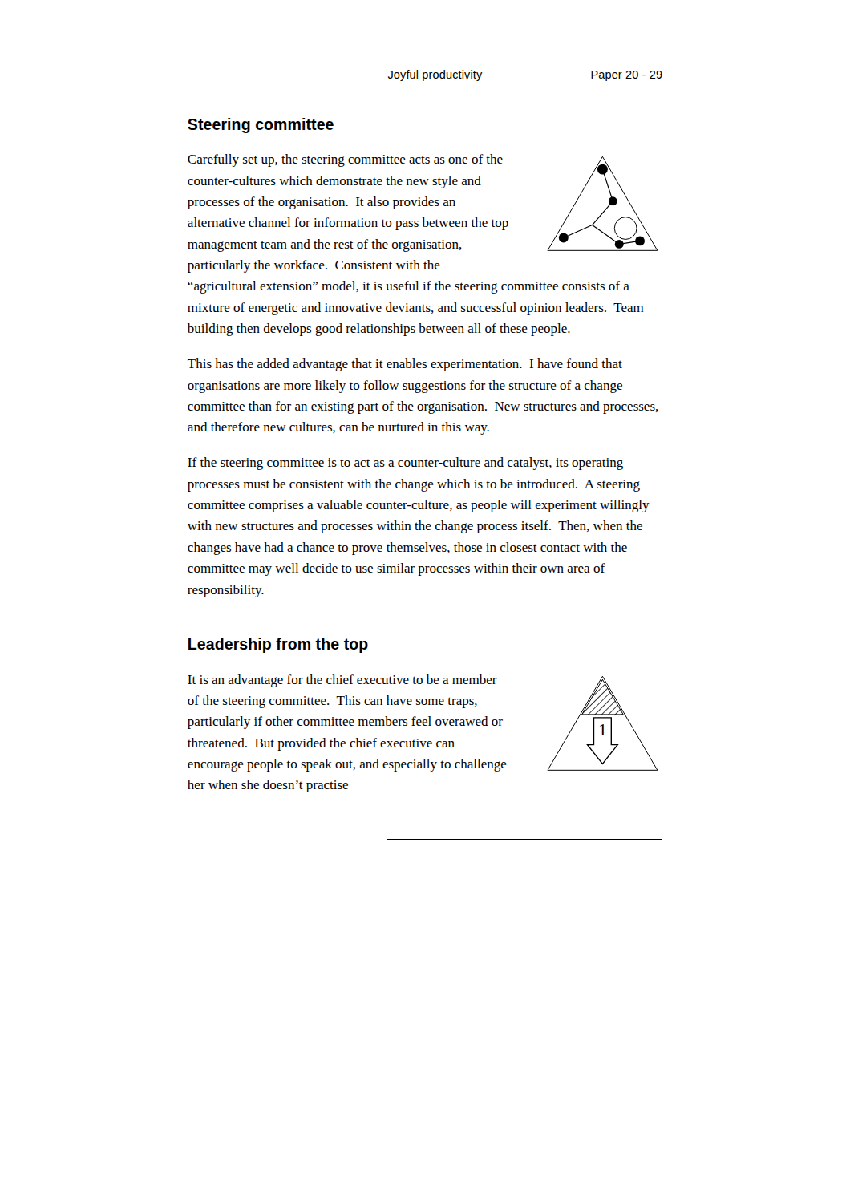Joyful productivity Paper 20 - 29
Steering committee
Carefully set up, the steering committee acts as one of the counter-cultures which demonstrate the new style and processes of the organisation. It also provides an alternative channel for information to pass between the top management team and the rest of the organisation, particularly the workface. Consistent with the “agricultural extension” model, it is useful if the steering committee consists of a mixture of energetic and innovative deviants, and successful opinion leaders. Team building then develops good relationships between all of these people.
This has the added advantage that it enables experimentation. I have found that organisations are more likely to follow suggestions for the structure of a change committee than for an existing part of the organisation. New structures and processes, and therefore new cultures, can be nurtured in this way.
If the steering committee is to act as a counter-culture and catalyst, its operating processes must be consistent with the change which is to be introduced. A steering committee comprises a valuable counter-culture, as people will experiment willingly with new structures and processes within the change process itself. Then, when the changes have had a chance to prove themselves, those in closest contact with the committee may well decide to use similar processes within their own area of responsibility.
Leadership from the top
1
It is an advantage for the chief executive to be a member of the steering committee. This can have some traps, particularly if other committee members feel overawed or threatened. But provided the chief executive can encourage people to speak out, and especially to challenge her when she doesn’t practise